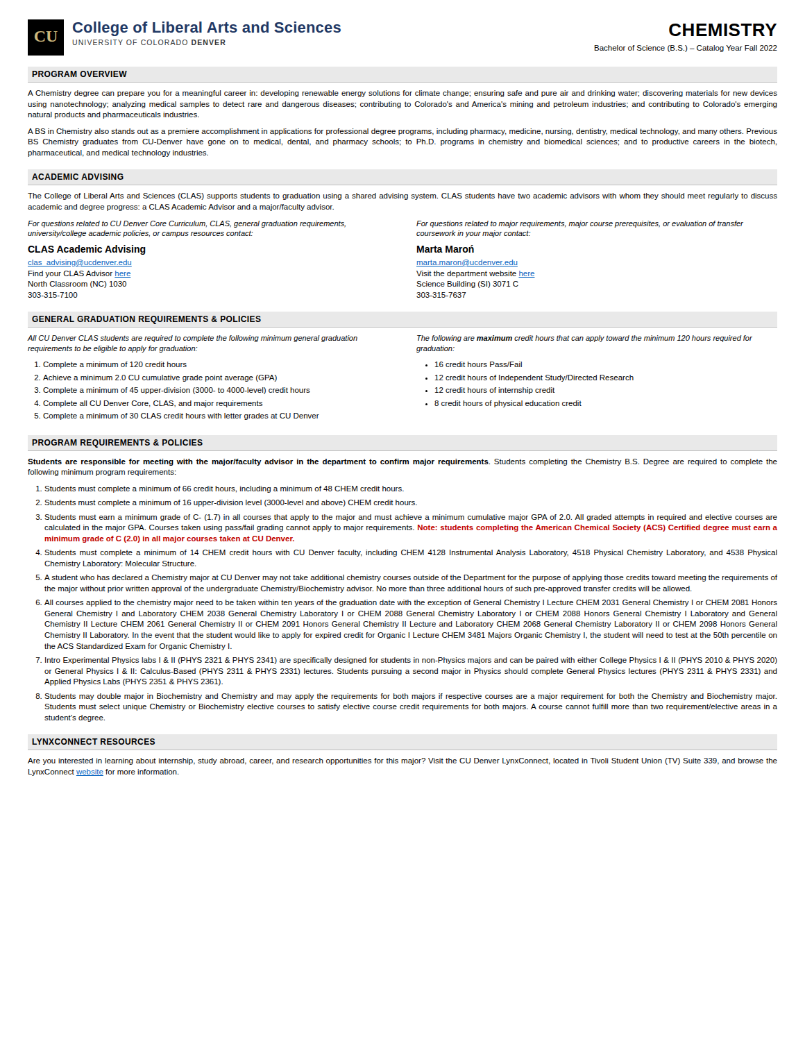CU
College of Liberal Arts and Sciences
UNIVERSITY OF COLORADO DENVER
CHEMISTRY
Bachelor of Science (B.S.) – Catalog Year Fall 2022
Program Overview
A Chemistry degree can prepare you for a meaningful career in: developing renewable energy solutions for climate change; ensuring safe and pure air and drinking water; discovering materials for new devices using nanotechnology; analyzing medical samples to detect rare and dangerous diseases; contributing to Colorado's and America's mining and petroleum industries; and contributing to Colorado's emerging natural products and pharmaceuticals industries.
A BS in Chemistry also stands out as a premiere accomplishment in applications for professional degree programs, including pharmacy, medicine, nursing, dentistry, medical technology, and many others. Previous BS Chemistry graduates from CU-Denver have gone on to medical, dental, and pharmacy schools; to Ph.D. programs in chemistry and biomedical sciences; and to productive careers in the biotech, pharmaceutical, and medical technology industries.
Academic Advising
The College of Liberal Arts and Sciences (CLAS) supports students to graduation using a shared advising system. CLAS students have two academic advisors with whom they should meet regularly to discuss academic and degree progress: a CLAS Academic Advisor and a major/faculty advisor.
For questions related to CU Denver Core Curriculum, CLAS, general graduation requirements, university/college academic policies, or campus resources contact:
CLAS Academic Advising
clas_advising@ucdenver.edu
Find your CLAS Advisor here
North Classroom (NC) 1030
303-315-7100
For questions related to major requirements, major course prerequisites, or evaluation of transfer coursework in your major contact:
Marta Maroń
marta.maron@ucdenver.edu
Visit the department website here
Science Building (SI) 3071 C
303-315-7637
General Graduation Requirements & Policies
All CU Denver CLAS students are required to complete the following minimum general graduation requirements to be eligible to apply for graduation:
Complete a minimum of 120 credit hours
Achieve a minimum 2.0 CU cumulative grade point average (GPA)
Complete a minimum of 45 upper-division (3000- to 4000-level) credit hours
Complete all CU Denver Core, CLAS, and major requirements
Complete a minimum of 30 CLAS credit hours with letter grades at CU Denver
The following are maximum credit hours that can apply toward the minimum 120 hours required for graduation:
16 credit hours Pass/Fail
12 credit hours of Independent Study/Directed Research
12 credit hours of internship credit
8 credit hours of physical education credit
Program Requirements & Policies
Students are responsible for meeting with the major/faculty advisor in the department to confirm major requirements. Students completing the Chemistry B.S. Degree are required to complete the following minimum program requirements:
Students must complete a minimum of 66 credit hours, including a minimum of 48 CHEM credit hours.
Students must complete a minimum of 16 upper-division level (3000-level and above) CHEM credit hours.
Students must earn a minimum grade of C- (1.7) in all courses that apply to the major and must achieve a minimum cumulative major GPA of 2.0. All graded attempts in required and elective courses are calculated in the major GPA. Courses taken using pass/fail grading cannot apply to major requirements. Note: students completing the American Chemical Society (ACS) Certified degree must earn a minimum grade of C (2.0) in all major courses taken at CU Denver.
Students must complete a minimum of 14 CHEM credit hours with CU Denver faculty, including CHEM 4128 Instrumental Analysis Laboratory, 4518 Physical Chemistry Laboratory, and 4538 Physical Chemistry Laboratory: Molecular Structure.
A student who has declared a Chemistry major at CU Denver may not take additional chemistry courses outside of the Department for the purpose of applying those credits toward meeting the requirements of the major without prior written approval of the undergraduate Chemistry/Biochemistry advisor. No more than three additional hours of such pre-approved transfer credits will be allowed.
All courses applied to the chemistry major need to be taken within ten years of the graduation date with the exception of General Chemistry I Lecture CHEM 2031 General Chemistry I or CHEM 2081 Honors General Chemistry I and Laboratory CHEM 2038 General Chemistry Laboratory I or CHEM 2088 General Chemistry Laboratory I or CHEM 2088 Honors General Chemistry I Laboratory and General Chemistry II Lecture CHEM 2061 General Chemistry II or CHEM 2091 Honors General Chemistry II Lecture and Laboratory CHEM 2068 General Chemistry Laboratory II or CHEM 2098 Honors General Chemistry II Laboratory. In the event that the student would like to apply for expired credit for Organic I Lecture CHEM 3481 Majors Organic Chemistry I, the student will need to test at the 50th percentile on the ACS Standardized Exam for Organic Chemistry I.
Intro Experimental Physics labs I & II (PHYS 2321 & PHYS 2341) are specifically designed for students in non-Physics majors and can be paired with either College Physics I & II (PHYS 2010 & PHYS 2020) or General Physics I & II: Calculus-Based (PHYS 2311 & PHYS 2331) lectures. Students pursuing a second major in Physics should complete General Physics lectures (PHYS 2311 & PHYS 2331) and Applied Physics Labs (PHYS 2351 & PHYS 2361).
Students may double major in Biochemistry and Chemistry and may apply the requirements for both majors if respective courses are a major requirement for both the Chemistry and Biochemistry major. Students must select unique Chemistry or Biochemistry elective courses to satisfy elective course credit requirements for both majors. A course cannot fulfill more than two requirement/elective areas in a student’s degree.
LynxConnect Resources
Are you interested in learning about internship, study abroad, career, and research opportunities for this major? Visit the CU Denver LynxConnect, located in Tivoli Student Union (TV) Suite 339, and browse the LynxConnect website for more information.